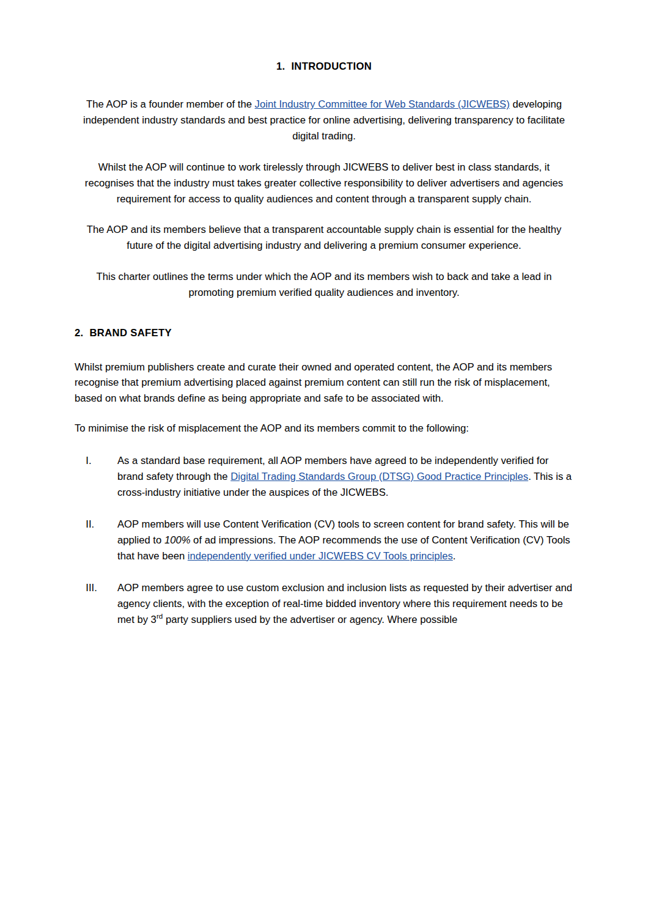1. INTRODUCTION
The AOP is a founder member of the Joint Industry Committee for Web Standards (JICWEBS) developing independent industry standards and best practice for online advertising, delivering transparency to facilitate digital trading.
Whilst the AOP will continue to work tirelessly through JICWEBS to deliver best in class standards, it recognises that the industry must takes greater collective responsibility to deliver advertisers and agencies requirement for access to quality audiences and content through a transparent supply chain.
The AOP and its members believe that a transparent accountable supply chain is essential for the healthy future of the digital advertising industry and delivering a premium consumer experience.
This charter outlines the terms under which the AOP and its members wish to back and take a lead in promoting premium verified quality audiences and inventory.
2. BRAND SAFETY
Whilst premium publishers create and curate their owned and operated content, the AOP and its members recognise that premium advertising placed against premium content can still run the risk of misplacement, based on what brands define as being appropriate and safe to be associated with.
To minimise the risk of misplacement the AOP and its members commit to the following:
As a standard base requirement, all AOP members have agreed to be independently verified for brand safety through the Digital Trading Standards Group (DTSG) Good Practice Principles. This is a cross-industry initiative under the auspices of the JICWEBS.
AOP members will use Content Verification (CV) tools to screen content for brand safety. This will be applied to 100% of ad impressions. The AOP recommends the use of Content Verification (CV) Tools that have been independently verified under JICWEBS CV Tools principles.
AOP members agree to use custom exclusion and inclusion lists as requested by their advertiser and agency clients, with the exception of real-time bidded inventory where this requirement needs to be met by 3rd party suppliers used by the advertiser or agency. Where possible